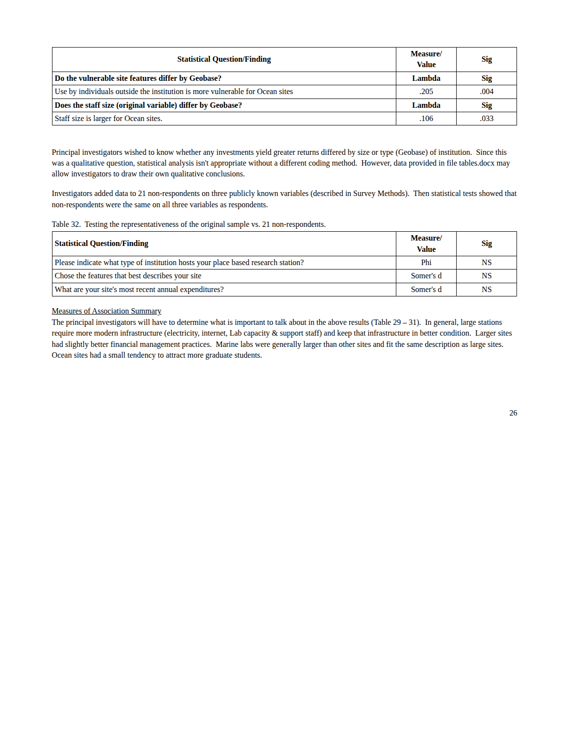| Statistical Question/Finding | Measure/ Value | Sig |
| --- | --- | --- |
| Do the vulnerable site features differ by Geobase? | Lambda | Sig |
| Use by individuals outside the institution is more vulnerable for Ocean sites | .205 | .004 |
| Does the staff size (original variable) differ by Geobase? | Lambda | Sig |
| Staff size is larger for Ocean sites. | .106 | .033 |
Principal investigators wished to know whether any investments yield greater returns differed by size or type (Geobase) of institution. Since this was a qualitative question, statistical analysis isn't appropriate without a different coding method. However, data provided in file tables.docx may allow investigators to draw their own qualitative conclusions.
Investigators added data to 21 non-respondents on three publicly known variables (described in Survey Methods). Then statistical tests showed that non-respondents were the same on all three variables as respondents.
Table 32. Testing the representativeness of the original sample vs. 21 non-respondents.
| Statistical Question/Finding | Measure/ Value | Sig |
| --- | --- | --- |
| Please indicate what type of institution hosts your place based research station? | Phi | NS |
| Chose the features that best describes your site | Somer's d | NS |
| What are your site's most recent annual expenditures? | Somer's d | NS |
Measures of Association Summary
The principal investigators will have to determine what is important to talk about in the above results (Table 29 – 31). In general, large stations require more modern infrastructure (electricity, internet, Lab capacity & support staff) and keep that infrastructure in better condition. Larger sites had slightly better financial management practices. Marine labs were generally larger than other sites and fit the same description as large sites. Ocean sites had a small tendency to attract more graduate students.
26